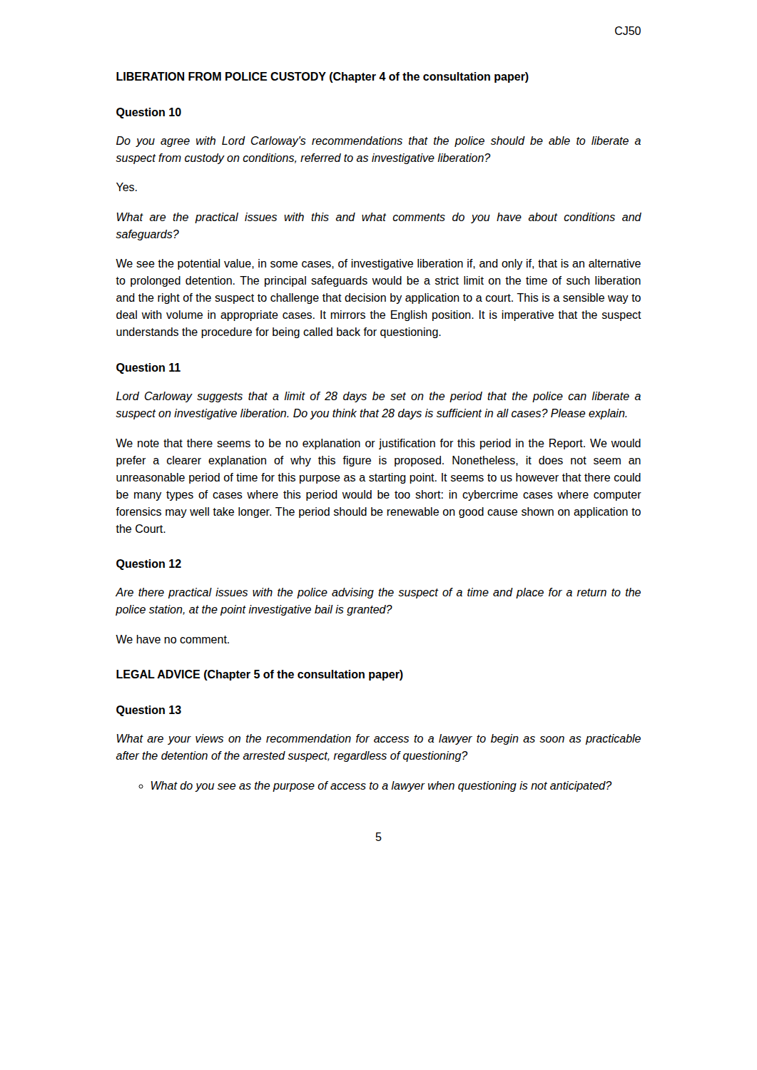CJ50
LIBERATION FROM POLICE CUSTODY (Chapter 4 of the consultation paper)
Question 10
Do you agree with Lord Carloway's recommendations that the police should be able to liberate a suspect from custody on conditions, referred to as investigative liberation?
Yes.
What are the practical issues with this and what comments do you have about conditions and safeguards?
We see the potential value, in some cases, of investigative liberation if, and only if, that is an alternative to prolonged detention. The principal safeguards would be a strict limit on the time of such liberation and the right of the suspect to challenge that decision by application to a court. This is a sensible way to deal with volume in appropriate cases. It mirrors the English position. It is imperative that the suspect understands the procedure for being called back for questioning.
Question 11
Lord Carloway suggests that a limit of 28 days be set on the period that the police can liberate a suspect on investigative liberation. Do you think that 28 days is sufficient in all cases? Please explain.
We note that there seems to be no explanation or justification for this period in the Report. We would prefer a clearer explanation of why this figure is proposed. Nonetheless, it does not seem an unreasonable period of time for this purpose as a starting point. It seems to us however that there could be many types of cases where this period would be too short: in cybercrime cases where computer forensics may well take longer. The period should be renewable on good cause shown on application to the Court.
Question 12
Are there practical issues with the police advising the suspect of a time and place for a return to the police station, at the point investigative bail is granted?
We have no comment.
LEGAL ADVICE (Chapter 5 of the consultation paper)
Question 13
What are your views on the recommendation for access to a lawyer to begin as soon as practicable after the detention of the arrested suspect, regardless of questioning?
What do you see as the purpose of access to a lawyer when questioning is not anticipated?
5